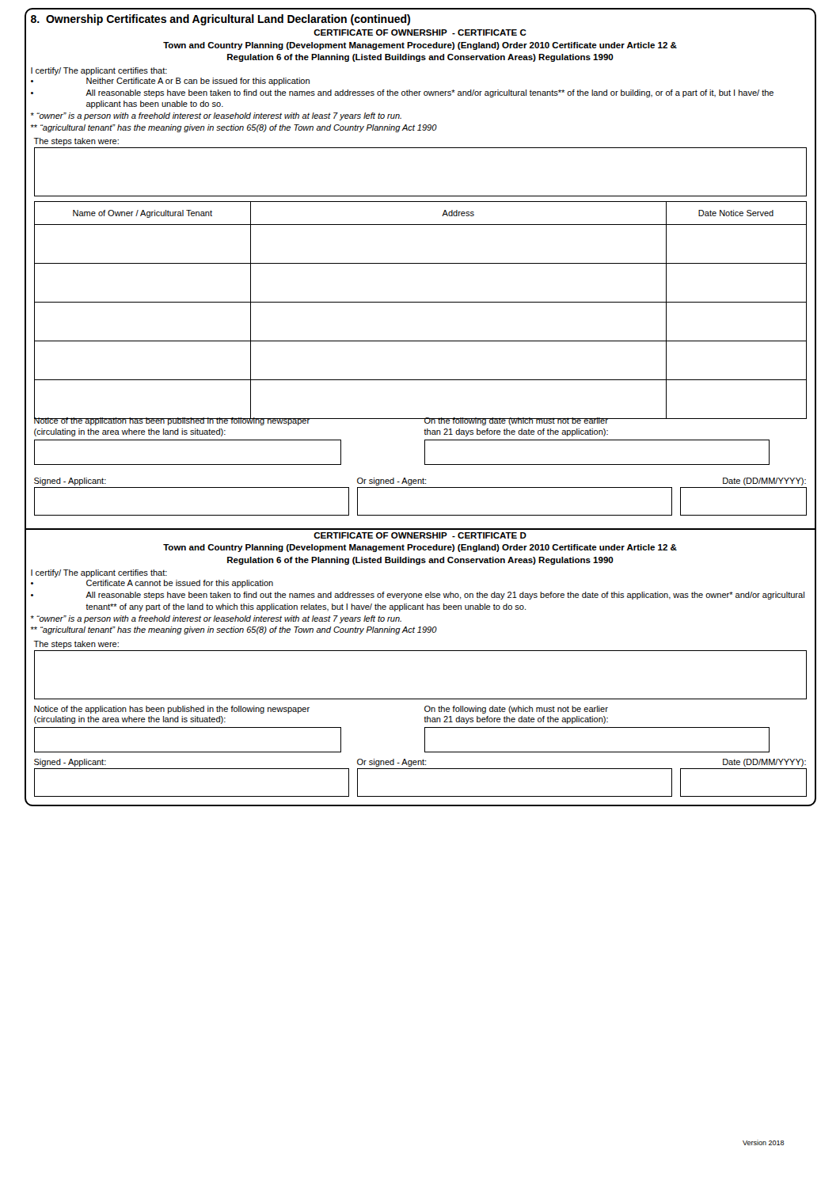8. Ownership Certificates and Agricultural Land Declaration (continued)
CERTIFICATE OF OWNERSHIP - CERTIFICATE C
Town and Country Planning (Development Management Procedure) (England) Order 2010 Certificate under Article 12 &
Regulation 6 of the Planning (Listed Buildings and Conservation Areas) Regulations 1990
I certify/ The applicant certifies that:
Neither Certificate A or B can be issued for this application
All reasonable steps have been taken to find out the names and addresses of the other owners* and/or agricultural tenants** of the land or building, or of a part of it, but I have/ the applicant has been unable to do so.
* “owner” is a person with a freehold interest or leasehold interest with at least 7 years left to run.
** “agricultural tenant” has the meaning given in section 65(8) of the Town and Country Planning Act 1990
The steps taken were:
| Name of Owner / Agricultural Tenant | Address | Date Notice Served |
| --- | --- | --- |
Notice of the application has been published in the following newspaper
(circulating in the area where the land is situated):
On the following date (which must not be earlier
than 21 days before the date of the application):
Signed - Applicant:
Or signed - Agent:
Date (DD/MM/YYYY):
CERTIFICATE OF OWNERSHIP - CERTIFICATE D
Town and Country Planning (Development Management Procedure) (England) Order 2010 Certificate under Article 12 &
Regulation 6 of the Planning (Listed Buildings and Conservation Areas) Regulations 1990
I certify/ The applicant certifies that:
Certificate A cannot be issued for this application
All reasonable steps have been taken to find out the names and addresses of everyone else who, on the day 21 days before the date of this application, was the owner* and/or agricultural tenant** of any part of the land to which this application relates, but I have/ the applicant has been unable to do so.
* “owner” is a person with a freehold interest or leasehold interest with at least 7 years left to run.
** “agricultural tenant” has the meaning given in section 65(8) of the Town and Country Planning Act 1990
The steps taken were:
Notice of the application has been published in the following newspaper
(circulating in the area where the land is situated):
On the following date (which must not be earlier
than 21 days before the date of the application):
Signed - Applicant:
Or signed - Agent:
Date (DD/MM/YYYY):
Version 2018